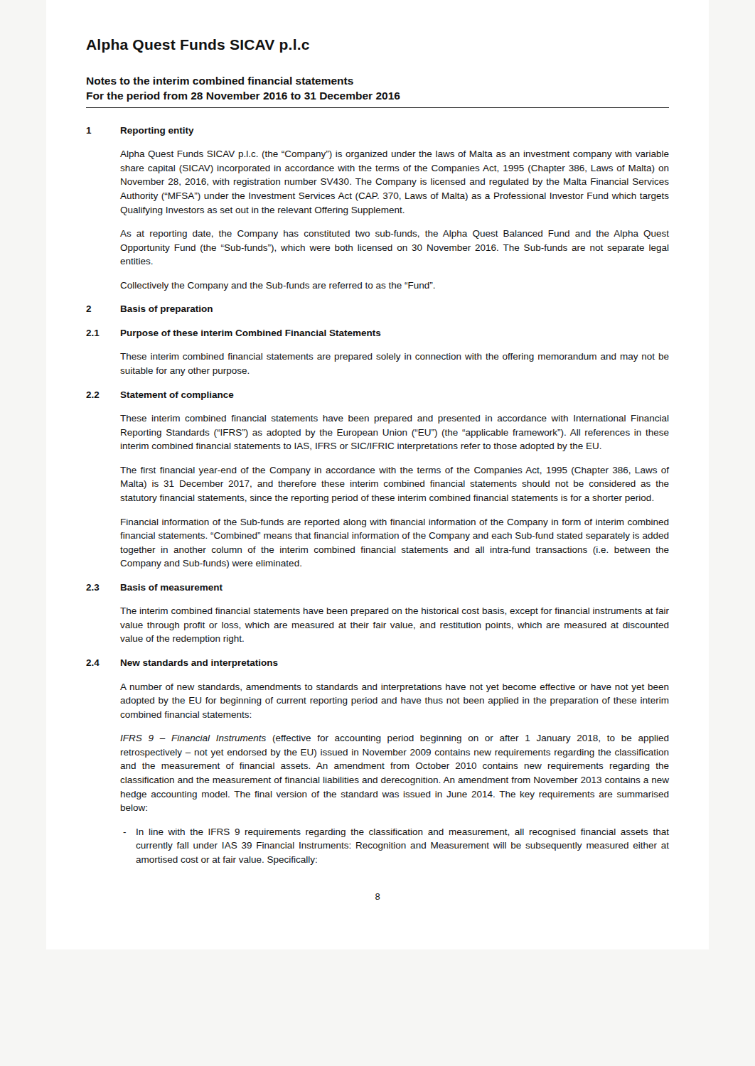Alpha Quest Funds SICAV p.l.c
Notes to the interim combined financial statements
For the period from 28 November 2016 to 31 December 2016
1
Reporting entity
Alpha Quest Funds SICAV p.l.c. (the “Company”) is organized under the laws of Malta as an investment company with variable share capital (SICAV) incorporated in accordance with the terms of the Companies Act, 1995 (Chapter 386, Laws of Malta) on November 28, 2016, with registration number SV430. The Company is licensed and regulated by the Malta Financial Services Authority (“MFSA”) under the Investment Services Act (CAP. 370, Laws of Malta) as a Professional Investor Fund which targets Qualifying Investors as set out in the relevant Offering Supplement.
As at reporting date, the Company has constituted two sub-funds, the Alpha Quest Balanced Fund and the Alpha Quest Opportunity Fund (the “Sub-funds”), which were both licensed on 30 November 2016. The Sub-funds are not separate legal entities.
Collectively the Company and the Sub-funds are referred to as the “Fund”.
2
Basis of preparation
2.1
Purpose of these interim Combined Financial Statements
These interim combined financial statements are prepared solely in connection with the offering memorandum and may not be suitable for any other purpose.
2.2
Statement of compliance
These interim combined financial statements have been prepared and presented in accordance with International Financial Reporting Standards (“IFRS”) as adopted by the European Union (“EU”) (the “applicable framework”). All references in these interim combined financial statements to IAS, IFRS or SIC/IFRIC interpretations refer to those adopted by the EU.
The first financial year-end of the Company in accordance with the terms of the Companies Act, 1995 (Chapter 386, Laws of Malta) is 31 December 2017, and therefore these interim combined financial statements should not be considered as the statutory financial statements, since the reporting period of these interim combined financial statements is for a shorter period.
Financial information of the Sub-funds are reported along with financial information of the Company in form of interim combined financial statements. “Combined” means that financial information of the Company and each Sub-fund stated separately is added together in another column of the interim combined financial statements and all intra-fund transactions (i.e. between the Company and Sub-funds) were eliminated.
2.3
Basis of measurement
The interim combined financial statements have been prepared on the historical cost basis, except for financial instruments at fair value through profit or loss, which are measured at their fair value, and restitution points, which are measured at discounted value of the redemption right.
2.4
New standards and interpretations
A number of new standards, amendments to standards and interpretations have not yet become effective or have not yet been adopted by the EU for beginning of current reporting period and have thus not been applied in the preparation of these interim combined financial statements:
IFRS 9 – Financial Instruments (effective for accounting period beginning on or after 1 January 2018, to be applied retrospectively – not yet endorsed by the EU) issued in November 2009 contains new requirements regarding the classification and the measurement of financial assets. An amendment from October 2010 contains new requirements regarding the classification and the measurement of financial liabilities and derecognition. An amendment from November 2013 contains a new hedge accounting model. The final version of the standard was issued in June 2014. The key requirements are summarised below:
In line with the IFRS 9 requirements regarding the classification and measurement, all recognised financial assets that currently fall under IAS 39 Financial Instruments: Recognition and Measurement will be subsequently measured either at amortised cost or at fair value. Specifically:
8